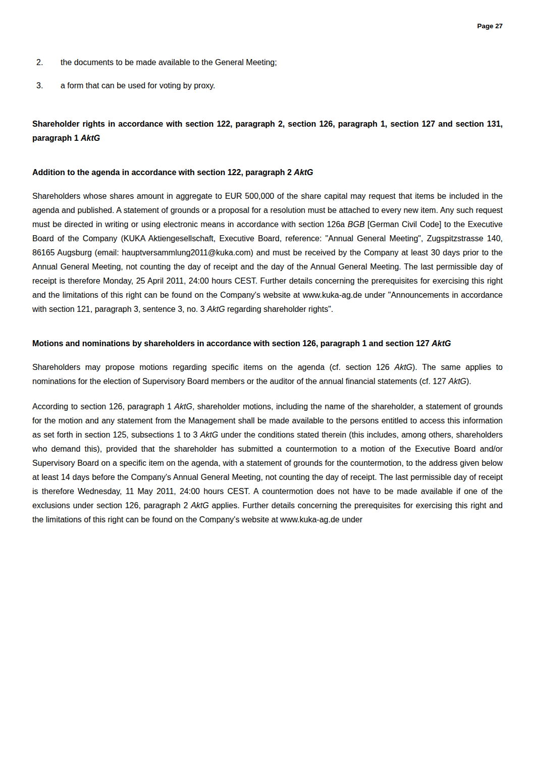Page 27
2. the documents to be made available to the General Meeting;
3. a form that can be used for voting by proxy.
Shareholder rights in accordance with section 122, paragraph 2, section 126, paragraph 1, section 127 and section 131, paragraph 1 AktG
Addition to the agenda in accordance with section 122, paragraph 2 AktG
Shareholders whose shares amount in aggregate to EUR 500,000 of the share capital may request that items be included in the agenda and published. A statement of grounds or a proposal for a resolution must be attached to every new item. Any such request must be directed in writing or using electronic means in accordance with section 126a BGB [German Civil Code] to the Executive Board of the Company (KUKA Aktiengesellschaft, Executive Board, reference: "Annual General Meeting", Zugspitzstrasse 140, 86165 Augsburg (email: hauptversammlung2011@kuka.com) and must be received by the Company at least 30 days prior to the Annual General Meeting, not counting the day of receipt and the day of the Annual General Meeting. The last permissible day of receipt is therefore Monday, 25 April 2011, 24:00 hours CEST. Further details concerning the prerequisites for exercising this right and the limitations of this right can be found on the Company's website at www.kuka-ag.de under "Announcements in accordance with section 121, paragraph 3, sentence 3, no. 3 AktG regarding shareholder rights".
Motions and nominations by shareholders in accordance with section 126, paragraph 1 and section 127 AktG
Shareholders may propose motions regarding specific items on the agenda (cf. section 126 AktG). The same applies to nominations for the election of Supervisory Board members or the auditor of the annual financial statements (cf. 127 AktG).
According to section 126, paragraph 1 AktG, shareholder motions, including the name of the shareholder, a statement of grounds for the motion and any statement from the Management shall be made available to the persons entitled to access this information as set forth in section 125, subsections 1 to 3 AktG under the conditions stated therein (this includes, among others, shareholders who demand this), provided that the shareholder has submitted a countermotion to a motion of the Executive Board and/or Supervisory Board on a specific item on the agenda, with a statement of grounds for the countermotion, to the address given below at least 14 days before the Company's Annual General Meeting, not counting the day of receipt. The last permissible day of receipt is therefore Wednesday, 11 May 2011, 24:00 hours CEST. A countermotion does not have to be made available if one of the exclusions under section 126, paragraph 2 AktG applies. Further details concerning the prerequisites for exercising this right and the limitations of this right can be found on the Company's website at www.kuka-ag.de under